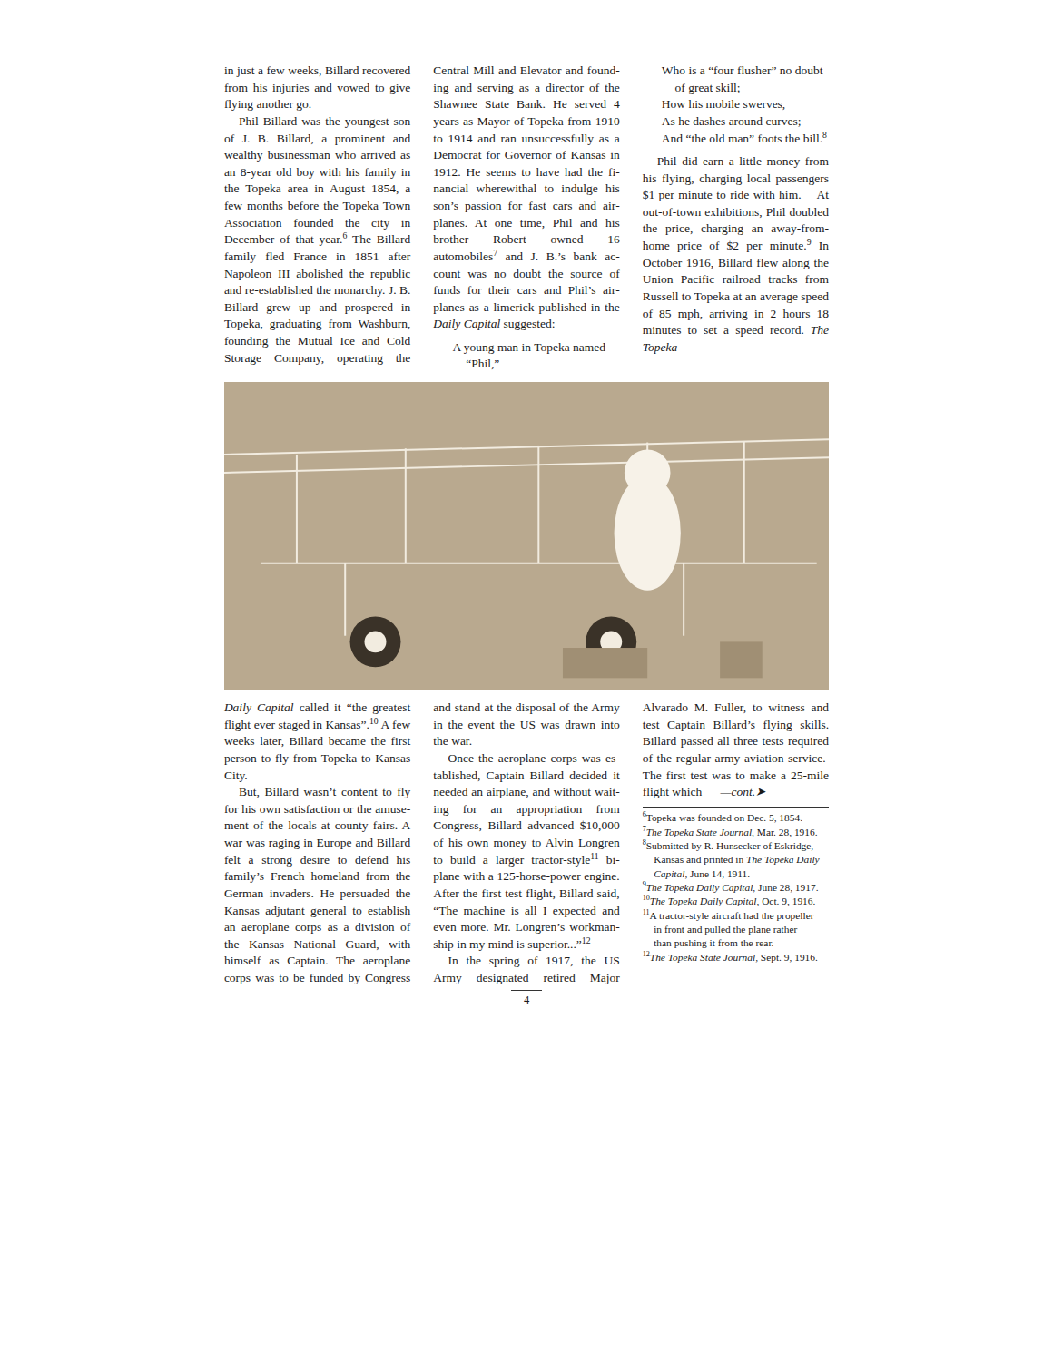in just a few weeks, Billard recovered from his injuries and vowed to give flying another go.
Phil Billard was the youngest son of J. B. Billard, a prominent and wealthy businessman who arrived as an 8-year old boy with his family in the Topeka area in August 1854, a few months before the Topeka Town Association founded the city in December of that year.6 The Billard family fled France in 1851 after Napoleon III abolished the republic and re-established the monarchy. J. B. Billard grew up and prospered in Topeka, graduating from Washburn, founding the Mutual Ice and Cold Storage Company, operating the Central Mill and Elevator and founding and serving as a director of the Shawnee State Bank. He served 4 years as Mayor of Topeka from 1910 to 1914 and ran unsuccessfully as a Democrat for Governor of Kansas in 1912. He seems to have had the financial wherewithal to indulge his son’s passion for fast cars and airplanes. At one time, Phil and his brother Robert owned 16 automobiles7 and J. B.’s bank account was no doubt the source of funds for their cars and Phil’s airplanes as a limerick published in the Daily Capital suggested:
A young man in Topeka named
“Phil,”
Who is a “four flusher” no doubt
of great skill;
How his mobile swerves,
As he dashes around curves;
And “the old man” foots the bill.8
Phil did earn a little money from his flying, charging local passengers $1 per minute to ride with him. At out-of-town exhibitions, Phil doubled the price, charging an away-from-home price of $2 per minute.9 In October 1916, Billard flew along the Union Pacific railroad tracks from Russell to Topeka at an average speed of 85 mph, arriving in 2 hours 18 minutes to set a speed record. The Topeka
Daily Capital called it “the greatest flight ever staged in Kansas”.10 A few weeks later, Billard became the first person to fly from Topeka to Kansas City.
But, Billard wasn’t content to fly for his own satisfaction or the amusement of the locals at county fairs. A war was raging in Europe and Billard felt a strong desire to defend his family’s French homeland from the German invaders. He persuaded the Kansas adjutant general to establish an aeroplane corps as a division of the Kansas National Guard, with himself as Captain. The aeroplane corps was to be funded by Congress and stand at the disposal of the Army in the event the US was drawn into the war.
Once the aeroplane corps was established, Captain Billard decided it needed an airplane, and without waiting for an appropriation from Congress, Billard advanced $10,000 of his own money to Alvin Longren to build a larger tractor-style11 bi-plane with a 125-horse-power engine. After the first test flight, Billard said, “The machine is all I expected and even more. Mr. Longren’s workmanship in my mind is superior...”12
In the spring of 1917, the US Army designated retired Major Alvarado M. Fuller, to witness and test Captain Billard’s flying skills. Billard passed all three tests required of the regular army aviation service. The first test was to make a 25-mile flight which —cont.➤
6Topeka was founded on Dec. 5, 1854.
7The Topeka State Journal, Mar. 28, 1916.
8Submitted by R. Hunsecker of Eskridge,
Kansas and printed in The Topeka Daily
Capital, June 14, 1911.
9The Topeka Daily Capital, June 28, 1917.
10The Topeka Daily Capital, Oct. 9, 1916.
11A tractor-style aircraft had the propeller
in front and pulled the plane rather
than pushing it from the rear.
12The Topeka State Journal, Sept. 9, 1916.
4